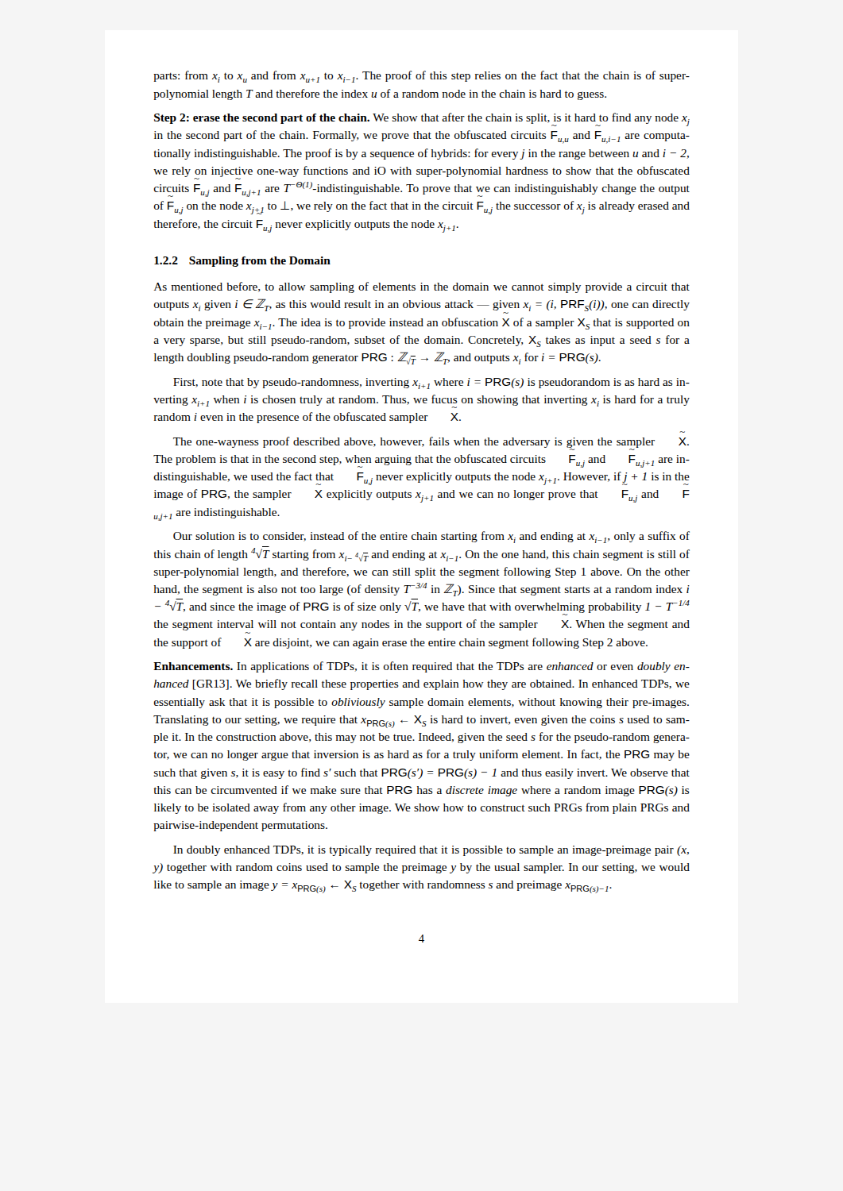parts: from xi to xu and from xu+1 to xi−1. The proof of this step relies on the fact that the chain is of super-polynomial length T and therefore the index u of a random node in the chain is hard to guess.
Step 2: erase the second part of the chain. We show that after the chain is split, is it hard to find any node xj in the second part of the chain. Formally, we prove that the obfuscated circuits ~Fu,u and ~Fu,i−1 are computationally indistinguishable. The proof is by a sequence of hybrids: for every j in the range between u and i − 2, we rely on injective one-way functions and iO with super-polynomial hardness to show that the obfuscated circuits ~Fu,j and ~Fu,j+1 are T−Θ(1)-indistinguishable. To prove that we can indistinguishably change the output of ~Fu,j on the node xj+1 to ⊥, we rely on the fact that in the circuit ~Fu,j the successor of xj is already erased and therefore, the circuit ~Fu,j never explicitly outputs the node xj+1.
1.2.2 Sampling from the Domain
As mentioned before, to allow sampling of elements in the domain we cannot simply provide a circuit that outputs xi given i ∈ ℤT, as this would result in an obvious attack — given xi = (i, PRFS(i)), one can directly obtain the preimage xi−1. The idea is to provide instead an obfuscation ~X of a sampler XS that is supported on a very sparse, but still pseudo-random, subset of the domain. Concretely, XS takes as input a seed s for a length doubling pseudo-random generator PRG : ℤ√T → ℤT, and outputs xi for i = PRG(s).
First, note that by pseudo-randomness, inverting xi+1 where i = PRG(s) is pseudorandom is as hard as inverting xi+1 when i is chosen truly at random. Thus, we fucus on showing that inverting xi is hard for a truly random i even in the presence of the obfuscated sampler ~X.
The one-wayness proof described above, however, fails when the adversary is given the sampler ~X. The problem is that in the second step, when arguing that the obfuscated circuits ~Fu,j and ~Fu,j+1 are indistinguishable, we used the fact that ~Fu,j never explicitly outputs the node xj+1. However, if j + 1 is in the image of PRG, the sampler ~X explicitly outputs xj+1 and we can no longer prove that ~Fu,j and ~Fu,j+1 are indistinguishable.
Our solution is to consider, instead of the entire chain starting from xi and ending at xi−1, only a suffix of this chain of length 4√T starting from xi− 4√T and ending at xi−1. On the one hand, this chain segment is still of super-polynomial length, and therefore, we can still split the segment following Step 1 above. On the other hand, the segment is also not too large (of density T−3/4 in ℤT). Since that segment starts at a random index i − 4√T, and since the image of PRG is of size only √T, we have that with overwhelming probability 1 − T−1/4 the segment interval will not contain any nodes in the support of the sampler ~X. When the segment and the support of ~X are disjoint, we can again erase the entire chain segment following Step 2 above.
Enhancements. In applications of TDPs, it is often required that the TDPs are enhanced or even doubly enhanced [GR13]. We briefly recall these properties and explain how they are obtained. In enhanced TDPs, we essentially ask that it is possible to obliviously sample domain elements, without knowing their pre-images. Translating to our setting, we require that xPRG(s) ← XS is hard to invert, even given the coins s used to sample it. In the construction above, this may not be true. Indeed, given the seed s for the pseudo-random generator, we can no longer argue that inversion is as hard as for a truly uniform element. In fact, the PRG may be such that given s, it is easy to find s′ such that PRG(s′) = PRG(s) − 1 and thus easily invert. We observe that this can be circumvented if we make sure that PRG has a discrete image where a random image PRG(s) is likely to be isolated away from any other image. We show how to construct such PRGs from plain PRGs and pairwise-independent permutations.
In doubly enhanced TDPs, it is typically required that it is possible to sample an image-preimage pair (x, y) together with random coins used to sample the preimage y by the usual sampler. In our setting, we would like to sample an image y = xPRG(s) ← XS together with randomness s and preimage xPRG(s)−1.
4